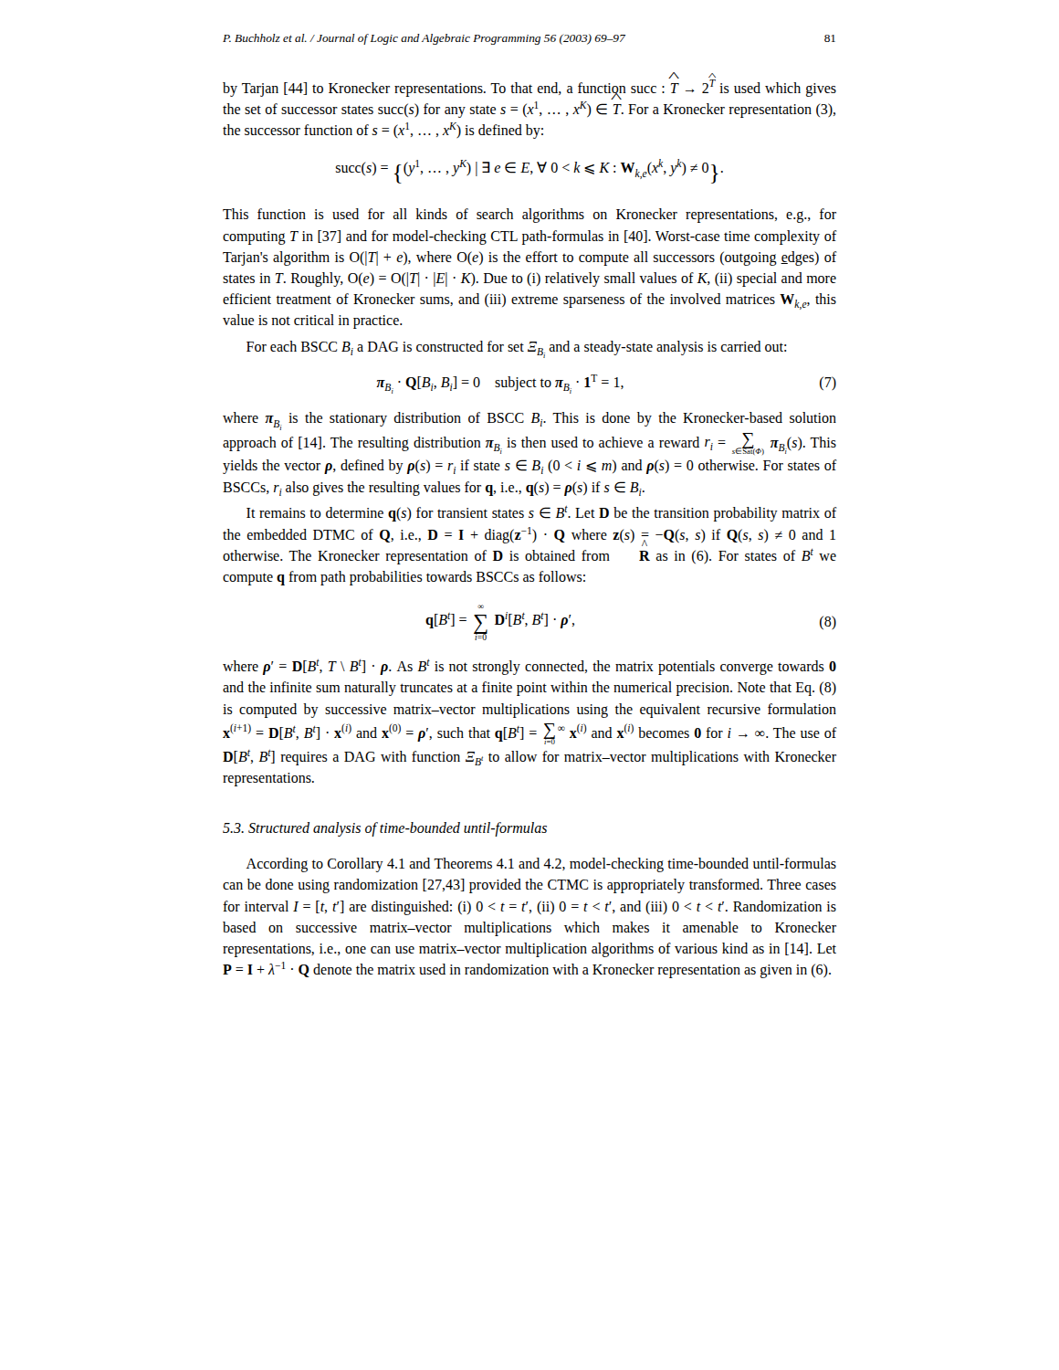P. Buchholz et al. / Journal of Logic and Algebraic Programming 56 (2003) 69–97 81
by Tarjan [44] to Kronecker representations. To that end, a function succ : T → 2T is used which gives the set of successor states succ(s) for any state s = (x1, … , xK) ∈ T. For a Kronecker representation (3), the successor function of s = (x1, … , xK) is defined by:
succ(s) = {(y1, … , yK) | ∃ e ∈ E, ∀ 0 < k ⩽ K : Wk,e(xk, yk) ≠ 0}.
This function is used for all kinds of search algorithms on Kronecker representations, e.g., for computing T in [37] and for model-checking CTL path-formulas in [40]. Worst-case time complexity of Tarjan's algorithm is O(|T| + e), where O(e) is the effort to compute all successors (outgoing edges) of states in T. Roughly, O(e) = O(|T| · |E| · K). Due to (i) relatively small values of K, (ii) special and more efficient treatment of Kronecker sums, and (iii) extreme sparseness of the involved matrices Wk,e, this value is not critical in practice.
For each BSCC Bi a DAG is constructed for set ΞBi and a steady-state analysis is carried out:
πBi · Q[Bi, Bi] = 0 subject to πBi · 1T = 1,
(7)
where πBi is the stationary distribution of BSCC Bi. This is done by the Kronecker-based solution approach of [14]. The resulting distribution πBi is then used to achieve a reward ri = ∑s∈Sat(Φ) πBi(s). This yields the vector ρ, defined by ρ(s) = ri if state s ∈ Bi (0 < i ⩽ m) and ρ(s) = 0 otherwise. For states of BSCCs, ri also gives the resulting values for q, i.e., q(s) = ρ(s) if s ∈ Bi.
It remains to determine q(s) for transient states s ∈ Bt. Let D be the transition probability matrix of the embedded DTMC of Q, i.e., D = I + diag(z−1) · Q where z(s) = −Q(s, s) if Q(s, s) ≠ 0 and 1 otherwise. The Kronecker representation of D is obtained from R as in (6). For states of Bt we compute q from path probabilities towards BSCCs as follows:
q[Bt] = ∞∑i=0 Di[Bt, Bt] · ρ′,
(8)
where ρ′ = D[Bt, T \ Bt] · ρ. As Bt is not strongly connected, the matrix potentials converge towards 0 and the infinite sum naturally truncates at a finite point within the numerical precision. Note that Eq. (8) is computed by successive matrix–vector multiplications using the equivalent recursive formulation x(i+1) = D[Bt, Bt] · x(i) and x(0) = ρ′, such that q[Bt] = ∑i=0∞ x(i) and x(i) becomes 0 for i → ∞. The use of D[Bt, Bt] requires a DAG with function ΞBt to allow for matrix–vector multiplications with Kronecker representations.
5.3. Structured analysis of time-bounded until-formulas
According to Corollary 4.1 and Theorems 4.1 and 4.2, model-checking time-bounded until-formulas can be done using randomization [27,43] provided the CTMC is appropriately transformed. Three cases for interval I = [t, t′] are distinguished: (i) 0 < t = t′, (ii) 0 = t < t′, and (iii) 0 < t < t′. Randomization is based on successive matrix–vector multiplications which makes it amenable to Kronecker representations, i.e., one can use matrix–vector multiplication algorithms of various kind as in [14]. Let P = I + λ−1 · Q denote the matrix used in randomization with a Kronecker representation as given in (6).